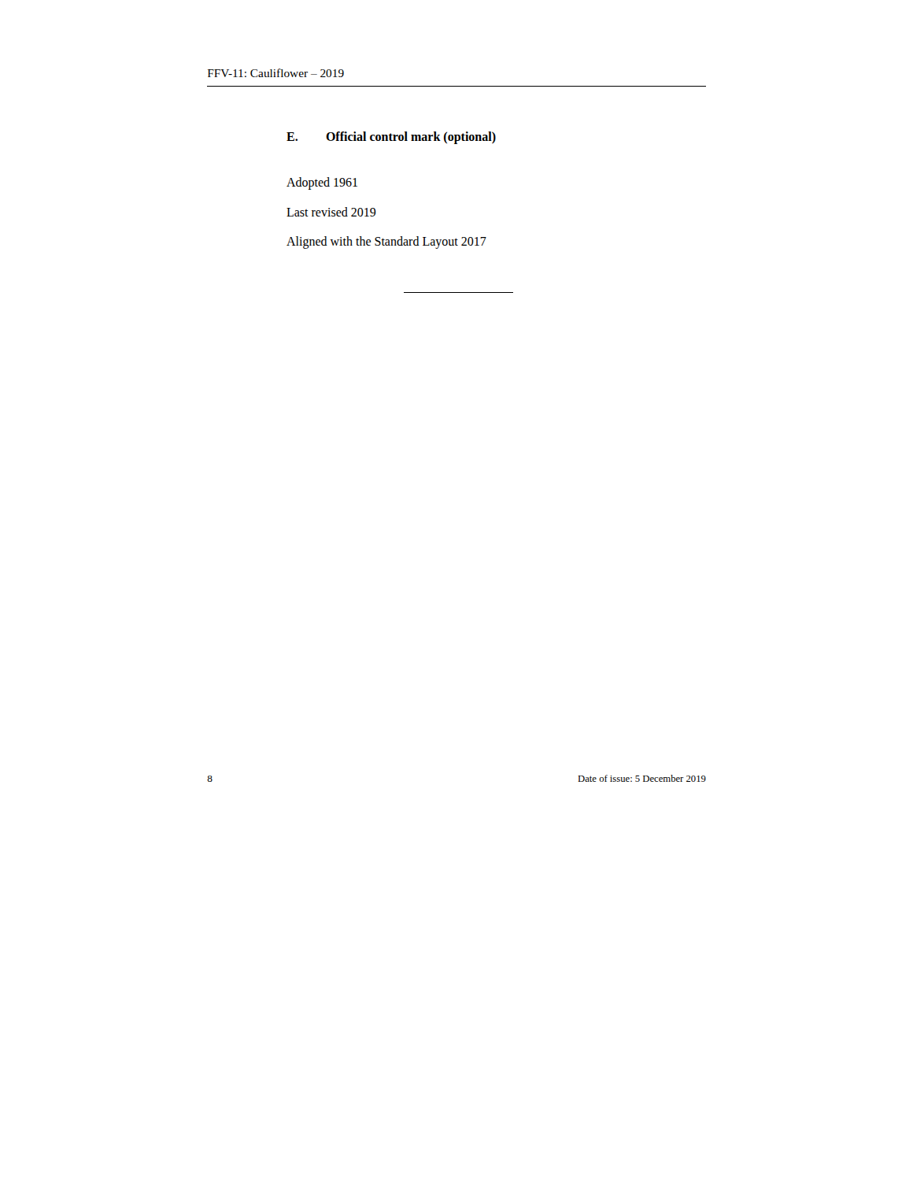FFV-11: Cauliflower – 2019
E. Official control mark (optional)
Adopted 1961
Last revised 2019
Aligned with the Standard Layout 2017
8 Date of issue: 5 December 2019